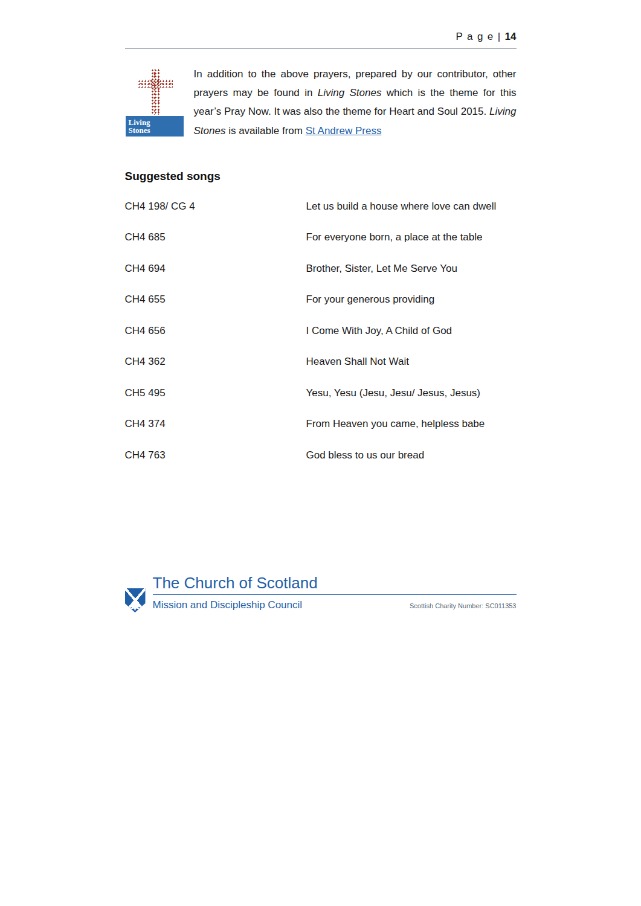P a g e | 14
Living
Stones PRAY NOW WEEKLY DEVOTIONS AND MONTHLY PRAYER ACTIVITIES
In addition to the above prayers, prepared by our contributor, other prayers may be found in Living Stones which is the theme for this year’s Pray Now. It was also the theme for Heart and Soul 2015. Living Stones is available from St Andrew Press
Suggested songs
| CH4 198/ CG 4 | Let us build a house where love can dwell |
| CH4 685 | For everyone born, a place at the table |
| CH4 694 | Brother, Sister, Let Me Serve You |
| CH4 655 | For your generous providing |
| CH4 656 | I Come With Joy, A Child of God |
| CH4 362 | Heaven Shall Not Wait |
| CH5 495 | Yesu, Yesu (Jesu, Jesu/ Jesus, Jesus) |
| CH4 374 | From Heaven you came, helpless babe |
| CH4 763 | God bless to us our bread |
The Church of Scotland
Mission and Discipleship Council Scottish Charity Number: SC011353